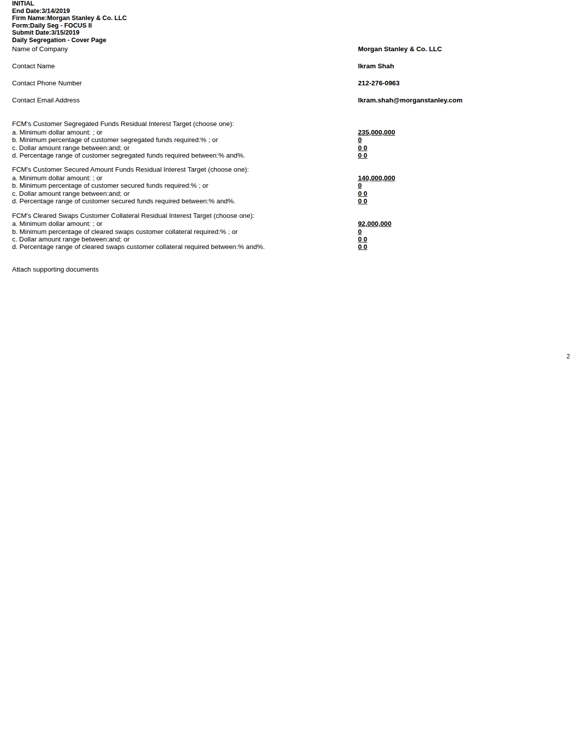INITIAL
End Date:3/14/2019
Firm Name:Morgan Stanley & Co. LLC
Form:Daily Seg - FOCUS II
Submit Date:3/15/2019
Daily Segregation - Cover Page
| Name of Company | Morgan Stanley & Co. LLC |
| Contact Name | Ikram Shah |
| Contact Phone Number | 212-276-0963 |
| Contact Email Address | Ikram.shah@morganstanley.com |
FCM's Customer Segregated Funds Residual Interest Target (choose one):
| a. Minimum dollar amount: ; or | 235,000,000 |
| b. Minimum percentage of customer segregated funds required:% ; or | 0 |
| c. Dollar amount range between:and; or | 0 0 |
| d. Percentage range of customer segregated funds required between:% and%. | 0 0 |
FCM's Customer Secured Amount Funds Residual Interest Target (choose one):
| a. Minimum dollar amount: ; or | 140,000,000 |
| b. Minimum percentage of customer secured funds required:% ; or | 0 |
| c. Dollar amount range between:and; or | 0 0 |
| d. Percentage range of customer secured funds required between:% and%. | 0 0 |
FCM's Cleared Swaps Customer Collateral Residual Interest Target (choose one):
| a. Minimum dollar amount: ; or | 92,000,000 |
| b. Minimum percentage of cleared swaps customer collateral required:% ; or | 0 |
| c. Dollar amount range between:and; or | 0 0 |
| d. Percentage range of cleared swaps customer collateral required between:% and%. | 0 0 |
Attach supporting documents
2